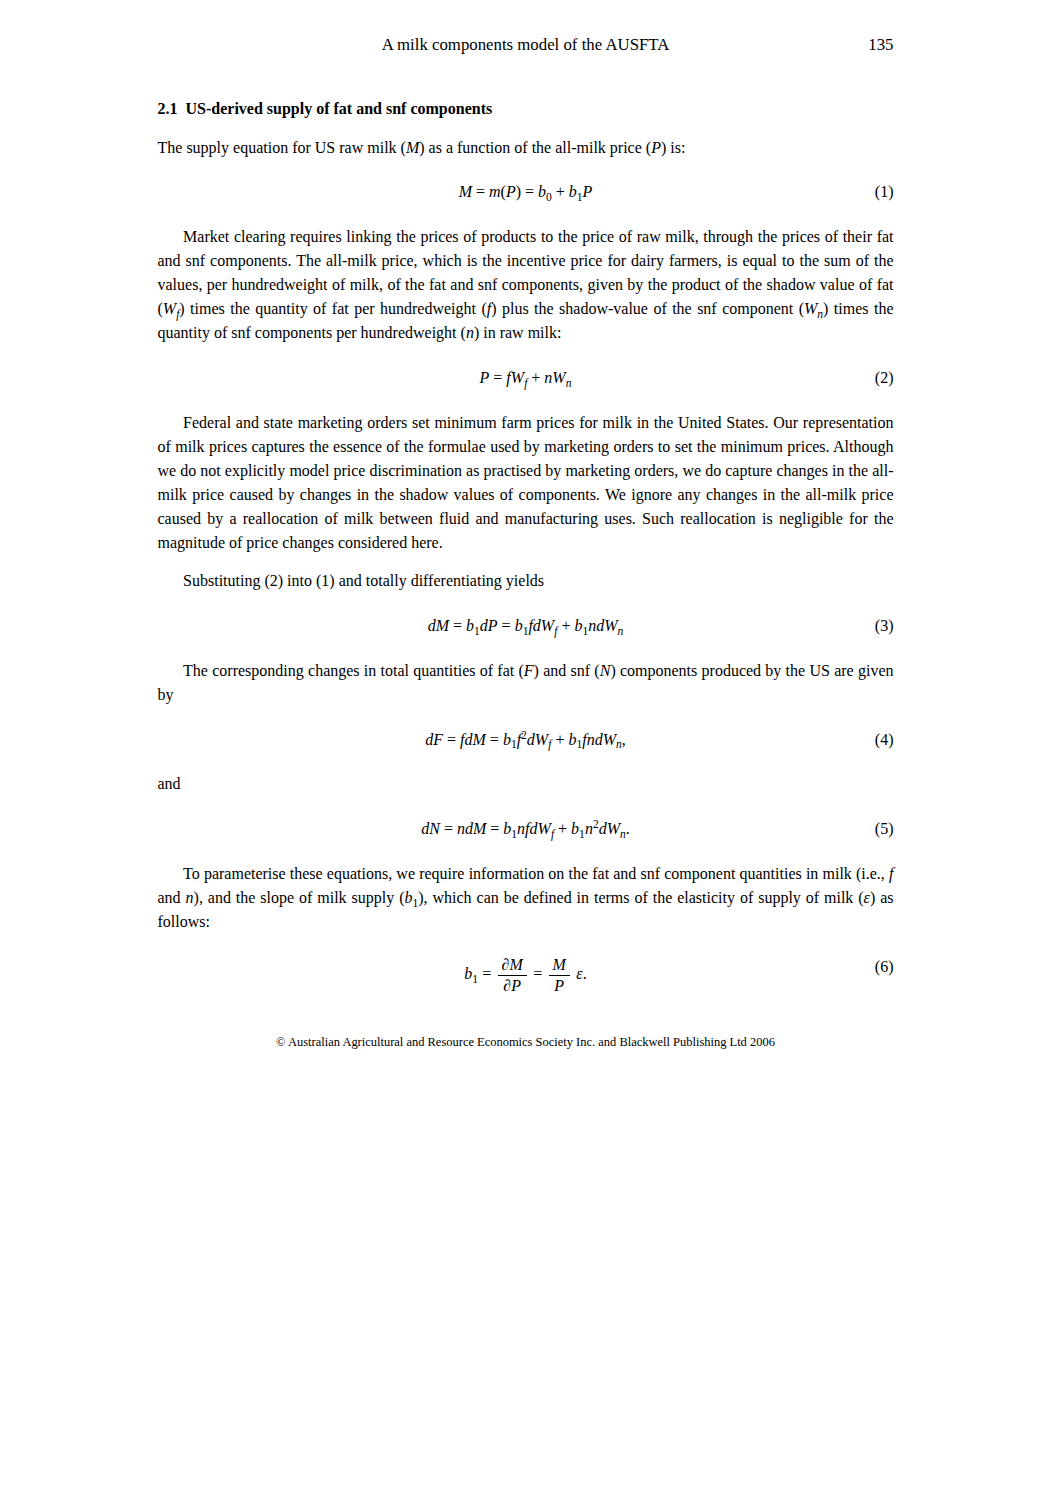A milk components model of the AUSFTA 135
2.1 US-derived supply of fat and snf components
The supply equation for US raw milk (M) as a function of the all-milk price (P) is:
M = m(P) = b0 + b1P (1)
Market clearing requires linking the prices of products to the price of raw milk, through the prices of their fat and snf components. The all-milk price, which is the incentive price for dairy farmers, is equal to the sum of the values, per hundredweight of milk, of the fat and snf components, given by the product of the shadow value of fat (Wf) times the quantity of fat per hundredweight (f) plus the shadow-value of the snf component (Wn) times the quantity of snf components per hundredweight (n) in raw milk:
P = fWf + nWn (2)
Federal and state marketing orders set minimum farm prices for milk in the United States. Our representation of milk prices captures the essence of the formulae used by marketing orders to set the minimum prices. Although we do not explicitly model price discrimination as practised by marketing orders, we do capture changes in the all-milk price caused by changes in the shadow values of components. We ignore any changes in the all-milk price caused by a reallocation of milk between fluid and manufacturing uses. Such reallocation is negligible for the magnitude of price changes considered here.
Substituting (2) into (1) and totally differentiating yields
dM = b1dP = b1fdWf + b1ndWn (3)
The corresponding changes in total quantities of fat (F) and snf (N) components produced by the US are given by
dF = fdM = b1f2dWf + b1fndWn, (4)
and
dN = ndM = b1nfdWf + b1n2dWn. (5)
To parameterise these equations, we require information on the fat and snf component quantities in milk (i.e., f and n), and the slope of milk supply (b1), which can be defined in terms of the elasticity of supply of milk (ε) as follows:
b1 = ∂M ∂P = M P ε. (6)
© Australian Agricultural and Resource Economics Society Inc. and Blackwell Publishing Ltd 2006